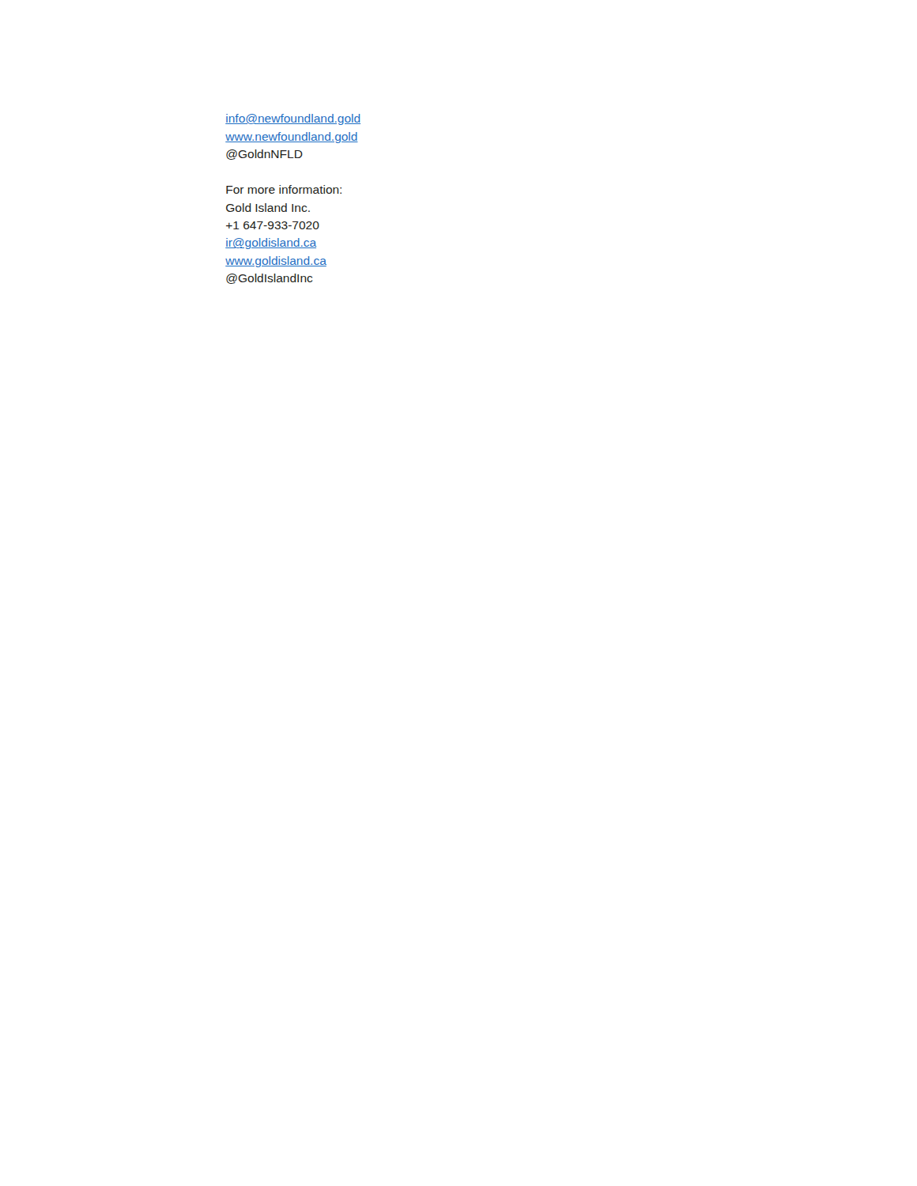info@newfoundland.gold
www.newfoundland.gold
@GoldnNFLD
For more information:
Gold Island Inc.
+1 647-933-7020
ir@goldisland.ca
www.goldisland.ca
@GoldIslandInc